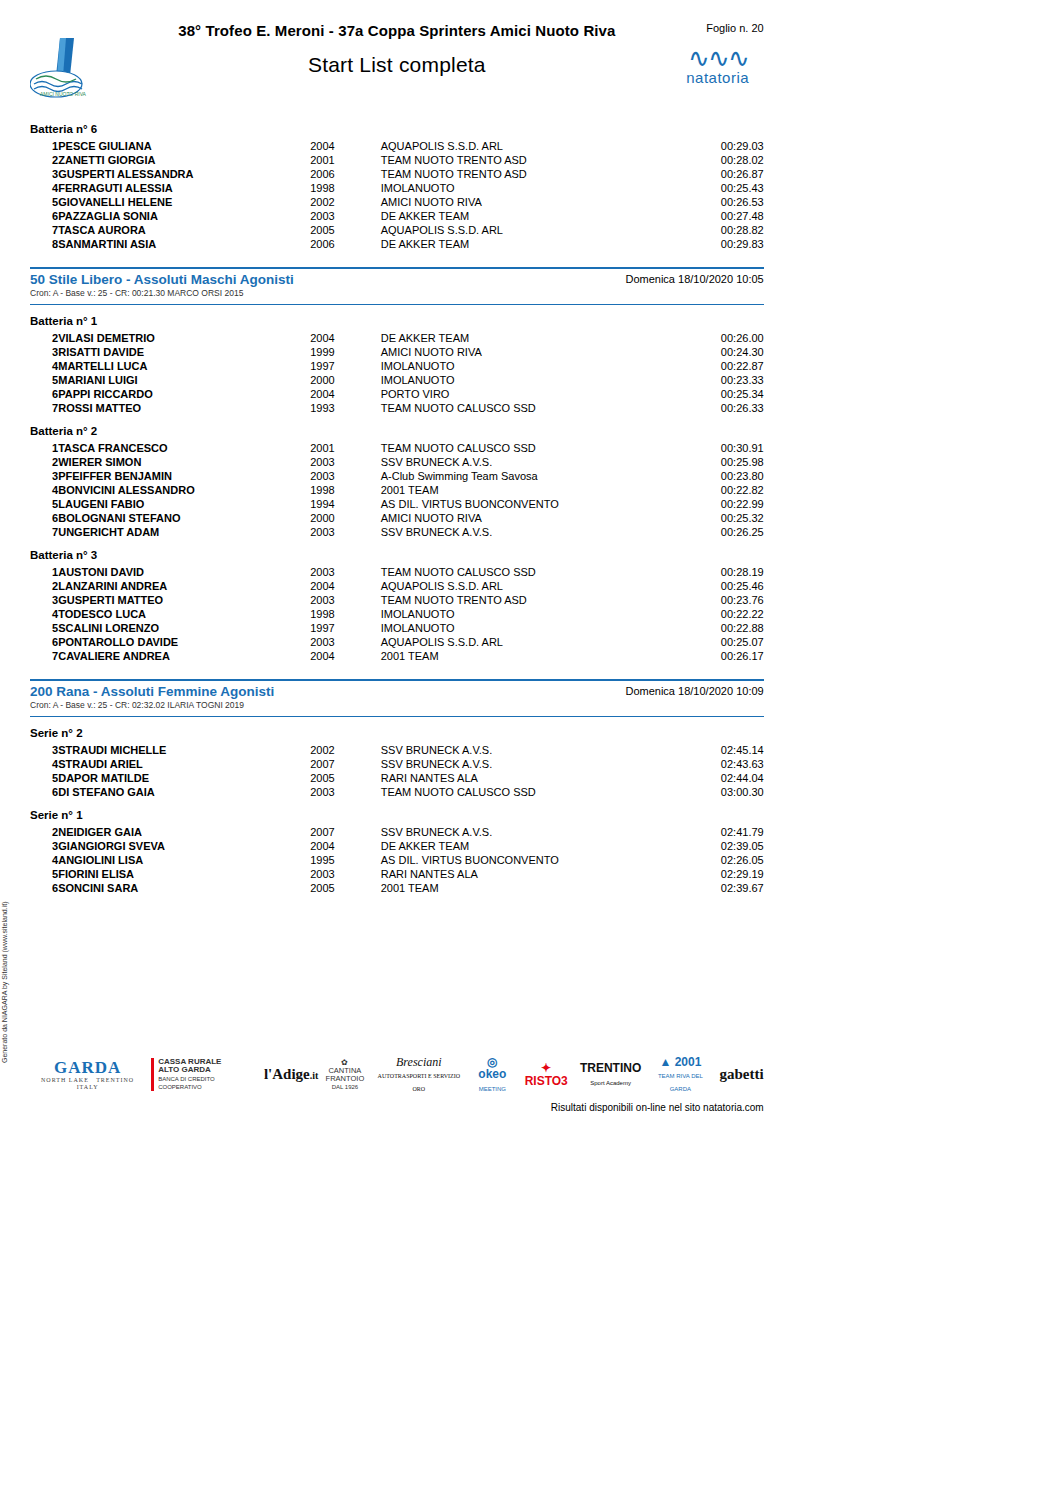AMICI NUOTO RIVA
Foglio n. 20
38° Trofeo E. Meroni - 37a Coppa Sprinters Amici Nuoto Riva
Start List completa
∿∿∿
natatoria
Batteria n° 6
| 1 | PESCE GIULIANA | 2004 | AQUAPOLIS S.S.D. ARL | 00:29.03 |
| 2 | ZANETTI GIORGIA | 2001 | TEAM NUOTO TRENTO ASD | 00:28.02 |
| 3 | GUSPERTI ALESSANDRA | 2006 | TEAM NUOTO TRENTO ASD | 00:26.87 |
| 4 | FERRAGUTI ALESSIA | 1998 | IMOLANUOTO | 00:25.43 |
| 5 | GIOVANELLI HELENE | 2002 | AMICI NUOTO RIVA | 00:26.53 |
| 6 | PAZZAGLIA SONIA | 2003 | DE AKKER TEAM | 00:27.48 |
| 7 | TASCA AURORA | 2005 | AQUAPOLIS S.S.D. ARL | 00:28.82 |
| 8 | SANMARTINI ASIA | 2006 | DE AKKER TEAM | 00:29.83 |
Domenica 18/10/2020 10:05
50 Stile Libero - Assoluti Maschi Agonisti
Cron: A - Base v.: 25 - CR: 00:21.30 MARCO ORSI 2015
Batteria n° 1
| 2 | VILASI DEMETRIO | 2004 | DE AKKER TEAM | 00:26.00 |
| 3 | RISATTI DAVIDE | 1999 | AMICI NUOTO RIVA | 00:24.30 |
| 4 | MARTELLI LUCA | 1997 | IMOLANUOTO | 00:22.87 |
| 5 | MARIANI LUIGI | 2000 | IMOLANUOTO | 00:23.33 |
| 6 | PAPPI RICCARDO | 2004 | PORTO VIRO | 00:25.34 |
| 7 | ROSSI MATTEO | 1993 | TEAM NUOTO CALUSCO SSD | 00:26.33 |
Batteria n° 2
| 1 | TASCA FRANCESCO | 2001 | TEAM NUOTO CALUSCO SSD | 00:30.91 |
| 2 | WIERER SIMON | 2003 | SSV BRUNECK A.V.S. | 00:25.98 |
| 3 | PFEIFFER BENJAMIN | 2003 | A-Club Swimming Team Savosa | 00:23.80 |
| 4 | BONVICINI ALESSANDRO | 1998 | 2001 TEAM | 00:22.82 |
| 5 | LAUGENI FABIO | 1994 | AS DIL. VIRTUS BUONCONVENTO | 00:22.99 |
| 6 | BOLOGNANI STEFANO | 2000 | AMICI NUOTO RIVA | 00:25.32 |
| 7 | UNGERICHT ADAM | 2003 | SSV BRUNECK A.V.S. | 00:26.25 |
Batteria n° 3
| 1 | AUSTONI DAVID | 2003 | TEAM NUOTO CALUSCO SSD | 00:28.19 |
| 2 | LANZARINI ANDREA | 2004 | AQUAPOLIS S.S.D. ARL | 00:25.46 |
| 3 | GUSPERTI MATTEO | 2003 | TEAM NUOTO TRENTO ASD | 00:23.76 |
| 4 | TODESCO LUCA | 1998 | IMOLANUOTO | 00:22.22 |
| 5 | SCALINI LORENZO | 1997 | IMOLANUOTO | 00:22.88 |
| 6 | PONTAROLLO DAVIDE | 2003 | AQUAPOLIS S.S.D. ARL | 00:25.07 |
| 7 | CAVALIERE ANDREA | 2004 | 2001 TEAM | 00:26.17 |
Domenica 18/10/2020 10:09
200 Rana - Assoluti Femmine Agonisti
Cron: A - Base v.: 25 - CR: 02:32.02 ILARIA TOGNI 2019
Serie n° 2
| 3 | STRAUDI MICHELLE | 2002 | SSV BRUNECK A.V.S. | 02:45.14 |
| 4 | STRAUDI ARIEL | 2007 | SSV BRUNECK A.V.S. | 02:43.63 |
| 5 | DAPOR MATILDE | 2005 | RARI NANTES ALA | 02:44.04 |
| 6 | DI STEFANO GAIA | 2003 | TEAM NUOTO CALUSCO SSD | 03:00.30 |
Serie n° 1
| 2 | NEIDIGER GAIA | 2007 | SSV BRUNECK A.V.S. | 02:41.79 |
| 3 | GIANGIORGI SVEVA | 2004 | DE AKKER TEAM | 02:39.05 |
| 4 | ANGIOLINI LISA | 1995 | AS DIL. VIRTUS BUONCONVENTO | 02:26.05 |
| 5 | FIORINI ELISA | 2003 | RARI NANTES ALA | 02:29.19 |
| 6 | SONCINI SARA | 2005 | 2001 TEAM | 02:39.67 |
Generato da NIAGARA by Siteland (www.siteland.it)
GARDANORTH LAKE TRENTINO ITALY
CASSA RURALE
ALTO GARDA
BANCA DI CREDITO COOPERATIVO
l'Adige.it
✿ CANTINA
FRANTOIO
DAL 1926
Bresciani
AUTOTRASPORTI E SERVIZIO ORO
◎ okeo
MEETING
✦ RISTO3
TRENTINO
Sport Academy
▲ 2001
TEAM RIVA DEL GARDA
gabetti
Risultati disponibili on-line nel sito natatoria.com